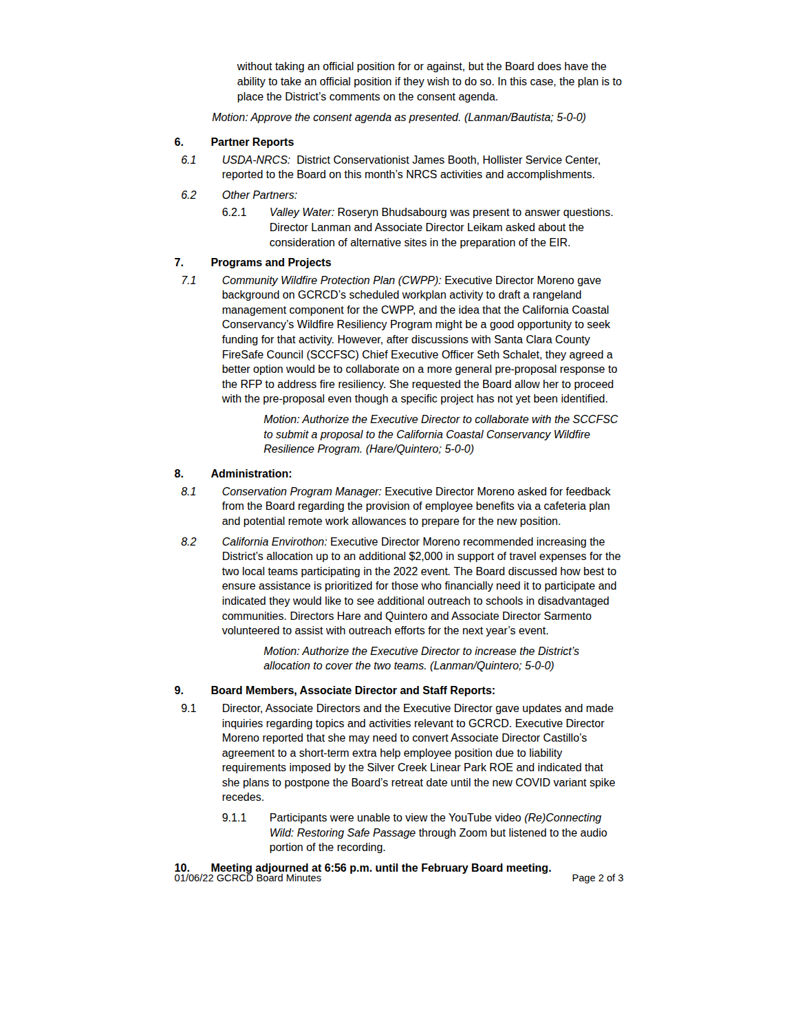without taking an official position for or against, but the Board does have the ability to take an official position if they wish to do so. In this case, the plan is to place the District’s comments on the consent agenda.
Motion: Approve the consent agenda as presented. (Lanman/Bautista; 5-0-0)
6. Partner Reports
6.1 USDA-NRCS: District Conservationist James Booth, Hollister Service Center, reported to the Board on this month’s NRCS activities and accomplishments.
6.2 Other Partners:
6.2.1 Valley Water: Roseryn Bhudsabourg was present to answer questions. Director Lanman and Associate Director Leikam asked about the consideration of alternative sites in the preparation of the EIR.
7. Programs and Projects
7.1 Community Wildfire Protection Plan (CWPP): Executive Director Moreno gave background on GCRCD’s scheduled workplan activity to draft a rangeland management component for the CWPP, and the idea that the California Coastal Conservancy’s Wildfire Resiliency Program might be a good opportunity to seek funding for that activity. However, after discussions with Santa Clara County FireSafe Council (SCCFSC) Chief Executive Officer Seth Schalet, they agreed a better option would be to collaborate on a more general pre-proposal response to the RFP to address fire resiliency. She requested the Board allow her to proceed with the pre-proposal even though a specific project has not yet been identified.
Motion: Authorize the Executive Director to collaborate with the SCCFSC to submit a proposal to the California Coastal Conservancy Wildfire Resilience Program. (Hare/Quintero; 5-0-0)
8. Administration:
8.1 Conservation Program Manager: Executive Director Moreno asked for feedback from the Board regarding the provision of employee benefits via a cafeteria plan and potential remote work allowances to prepare for the new position.
8.2 California Envirothon: Executive Director Moreno recommended increasing the District’s allocation up to an additional $2,000 in support of travel expenses for the two local teams participating in the 2022 event. The Board discussed how best to ensure assistance is prioritized for those who financially need it to participate and indicated they would like to see additional outreach to schools in disadvantaged communities. Directors Hare and Quintero and Associate Director Sarmento volunteered to assist with outreach efforts for the next year’s event.
Motion: Authorize the Executive Director to increase the District’s allocation to cover the two teams. (Lanman/Quintero; 5-0-0)
9. Board Members, Associate Director and Staff Reports:
9.1 Director, Associate Directors and the Executive Director gave updates and made inquiries regarding topics and activities relevant to GCRCD. Executive Director Moreno reported that she may need to convert Associate Director Castillo’s agreement to a short-term extra help employee position due to liability requirements imposed by the Silver Creek Linear Park ROE and indicated that she plans to postpone the Board’s retreat date until the new COVID variant spike recedes.
9.1.1 Participants were unable to view the YouTube video (Re)Connecting Wild: Restoring Safe Passage through Zoom but listened to the audio portion of the recording.
10. Meeting adjourned at 6:56 p.m. until the February Board meeting.
01/06/22 GCRCD Board Minutes Page 2 of 3